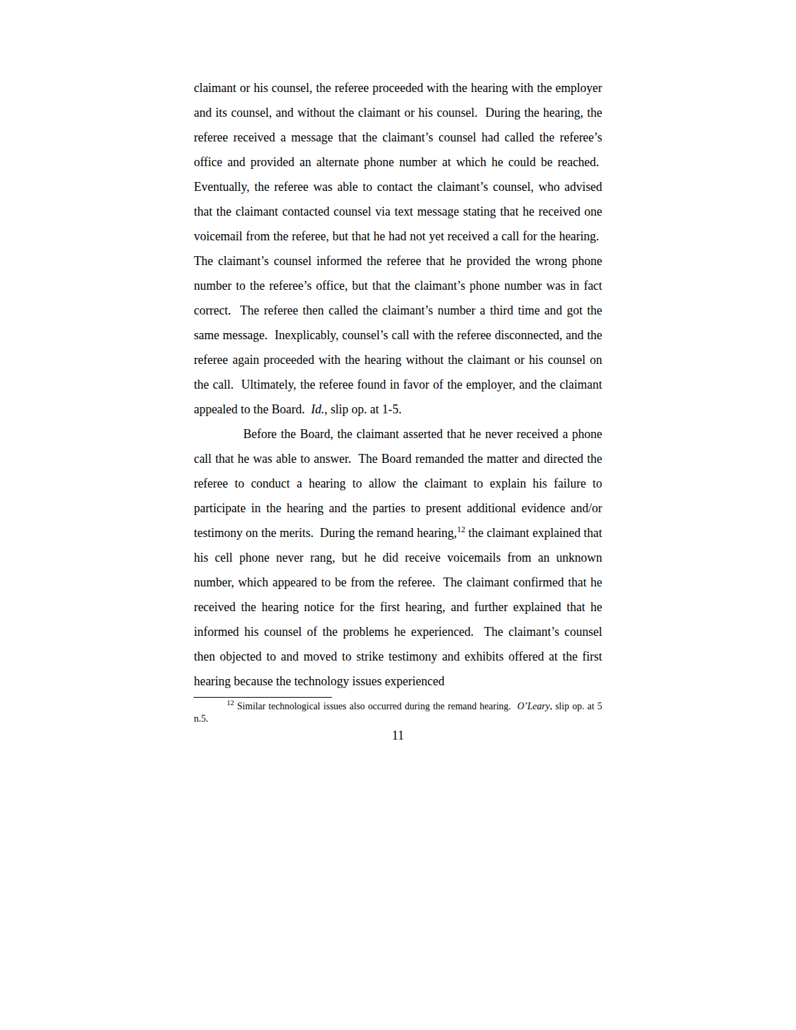claimant or his counsel, the referee proceeded with the hearing with the employer and its counsel, and without the claimant or his counsel. During the hearing, the referee received a message that the claimant’s counsel had called the referee’s office and provided an alternate phone number at which he could be reached. Eventually, the referee was able to contact the claimant’s counsel, who advised that the claimant contacted counsel via text message stating that he received one voicemail from the referee, but that he had not yet received a call for the hearing. The claimant’s counsel informed the referee that he provided the wrong phone number to the referee’s office, but that the claimant’s phone number was in fact correct. The referee then called the claimant’s number a third time and got the same message. Inexplicably, counsel’s call with the referee disconnected, and the referee again proceeded with the hearing without the claimant or his counsel on the call. Ultimately, the referee found in favor of the employer, and the claimant appealed to the Board. Id., slip op. at 1-5.
Before the Board, the claimant asserted that he never received a phone call that he was able to answer. The Board remanded the matter and directed the referee to conduct a hearing to allow the claimant to explain his failure to participate in the hearing and the parties to present additional evidence and/or testimony on the merits. During the remand hearing,12 the claimant explained that his cell phone never rang, but he did receive voicemails from an unknown number, which appeared to be from the referee. The claimant confirmed that he received the hearing notice for the first hearing, and further explained that he informed his counsel of the problems he experienced. The claimant’s counsel then objected to and moved to strike testimony and exhibits offered at the first hearing because the technology issues experienced
12 Similar technological issues also occurred during the remand hearing. O’Leary, slip op. at 5 n.5.
11